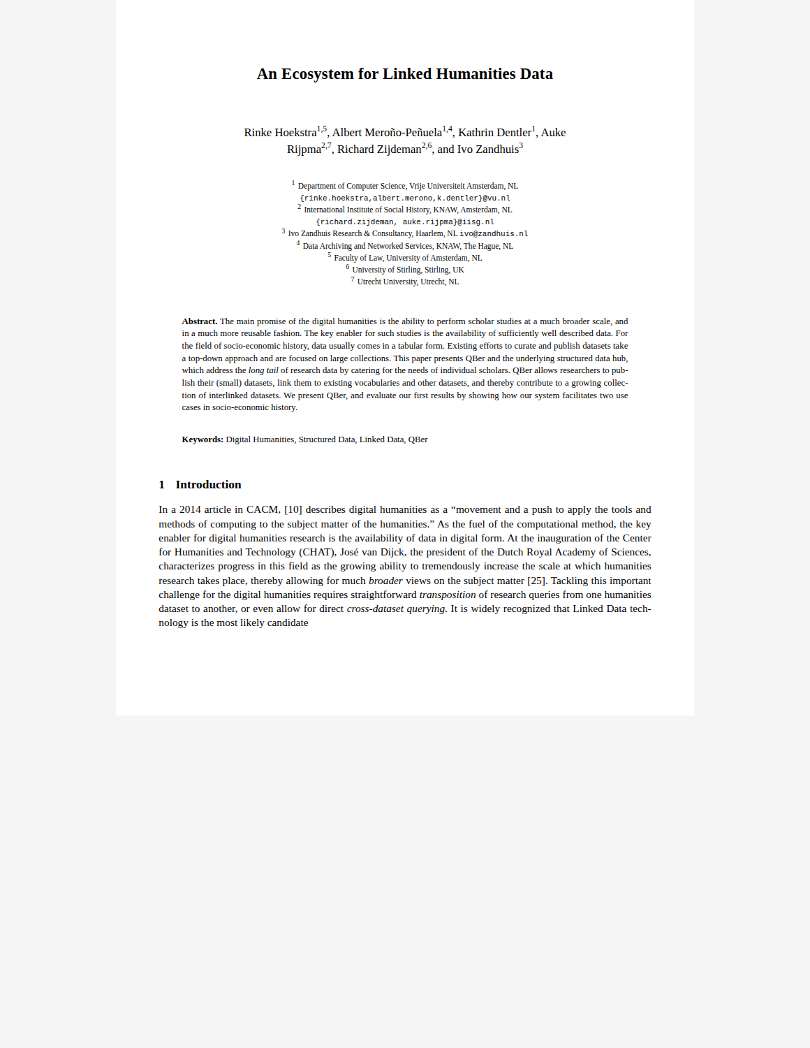An Ecosystem for Linked Humanities Data
Rinke Hoekstra1,5, Albert Meroño-Peñuela1,4, Kathrin Dentler1, Auke
Rijpma2,7, Richard Zijdeman2,6, and Ivo Zandhuis3
1 Department of Computer Science, Vrije Universiteit Amsterdam, NL
{rinke.hoekstra,albert.merono,k.dentler}@vu.nl
2 International Institute of Social History, KNAW, Amsterdam, NL
{richard.zijdeman, auke.rijpma}@iisg.nl
3 Ivo Zandhuis Research & Consultancy, Haarlem, NL ivo@zandhuis.nl
4 Data Archiving and Networked Services, KNAW, The Hague, NL
5 Faculty of Law, University of Amsterdam, NL
6 University of Stirling, Stirling, UK
7 Utrecht University, Utrecht, NL
Abstract. The main promise of the digital humanities is the ability to perform scholar studies at a much broader scale, and in a much more reusable fashion. The key enabler for such studies is the availability of sufficiently well described data. For the field of socio-economic history, data usually comes in a tabular form. Existing efforts to curate and publish datasets take a top-down approach and are focused on large collections. This paper presents QBer and the underlying structured data hub, which address the long tail of research data by catering for the needs of individual scholars. QBer allows researchers to publish their (small) datasets, link them to existing vocabularies and other datasets, and thereby contribute to a growing collection of interlinked datasets. We present QBer, and evaluate our first results by showing how our system facilitates two use cases in socio-economic history.
Keywords: Digital Humanities, Structured Data, Linked Data, QBer
1 Introduction
In a 2014 article in CACM, [10] describes digital humanities as a “movement and a push to apply the tools and methods of computing to the subject matter of the humanities.” As the fuel of the computational method, the key enabler for digital humanities research is the availability of data in digital form. At the inauguration of the Center for Humanities and Technology (CHAT), José van Dijck, the president of the Dutch Royal Academy of Sciences, characterizes progress in this field as the growing ability to tremendously increase the scale at which humanities research takes place, thereby allowing for much broader views on the subject matter [25]. Tackling this important challenge for the digital humanities requires straightforward transposition of research queries from one humanities dataset to another, or even allow for direct cross-dataset querying. It is widely recognized that Linked Data technology is the most likely candidate